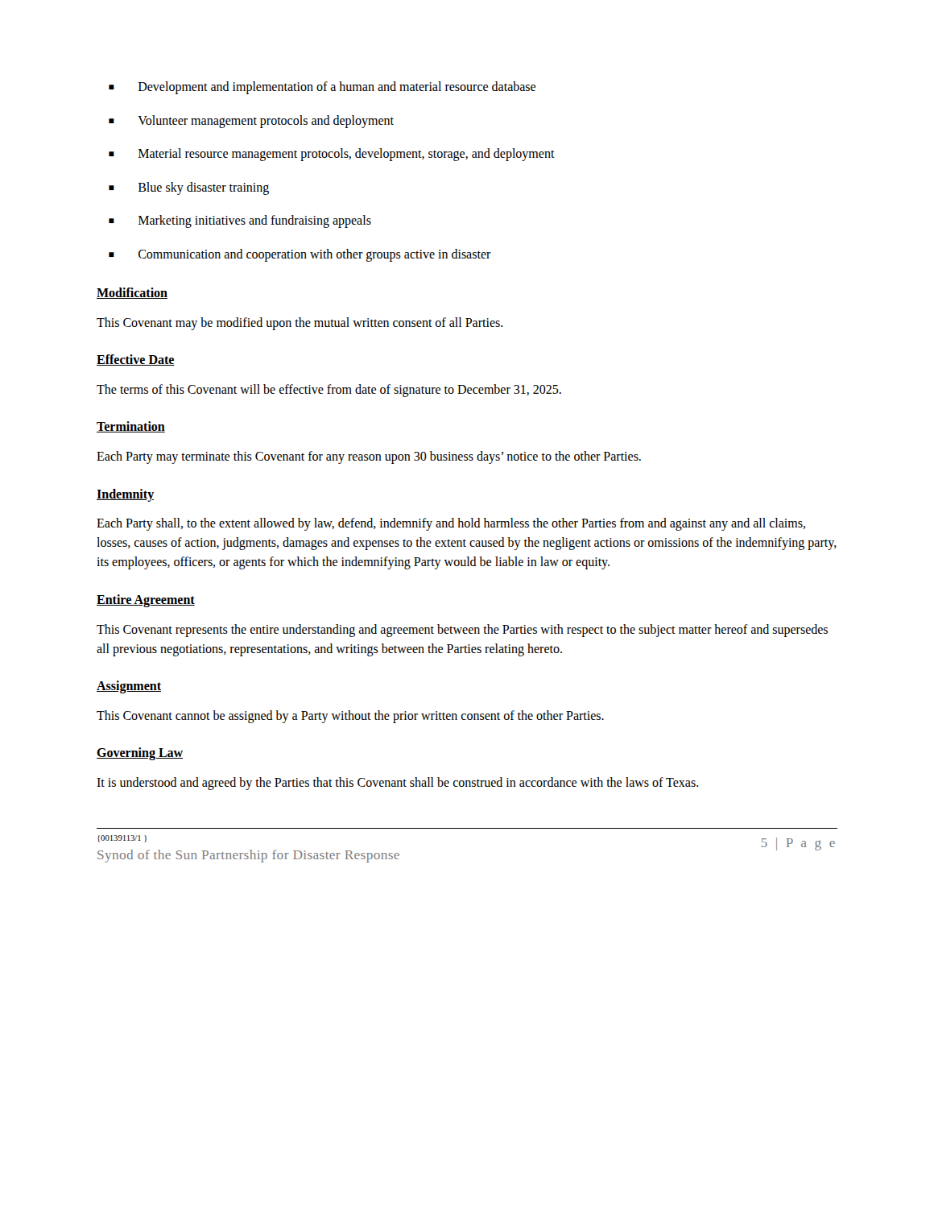Development and implementation of a human and material resource database
Volunteer management protocols and deployment
Material resource management protocols, development, storage, and deployment
Blue sky disaster training
Marketing initiatives and fundraising appeals
Communication and cooperation with other groups active in disaster
Modification
This Covenant may be modified upon the mutual written consent of all Parties.
Effective Date
The terms of this Covenant will be effective from date of signature to December 31, 2025.
Termination
Each Party may terminate this Covenant for any reason upon 30 business days’ notice to the other Parties.
Indemnity
Each Party shall, to the extent allowed by law, defend, indemnify and hold harmless the other Parties from and against any and all claims, losses, causes of action, judgments, damages and expenses to the extent caused by the negligent actions or omissions of the indemnifying party, its employees, officers, or agents for which the indemnifying Party would be liable in law or equity.
Entire Agreement
This Covenant represents the entire understanding and agreement between the Parties with respect to the subject matter hereof and supersedes all previous negotiations, representations, and writings between the Parties relating hereto.
Assignment
This Covenant cannot be assigned by a Party without the prior written consent of the other Parties.
Governing Law
It is understood and agreed by the Parties that this Covenant shall be construed in accordance with the laws of Texas.
5 | P a g e
{00139113/1 }
Synod of the Sun Partnership for Disaster Response